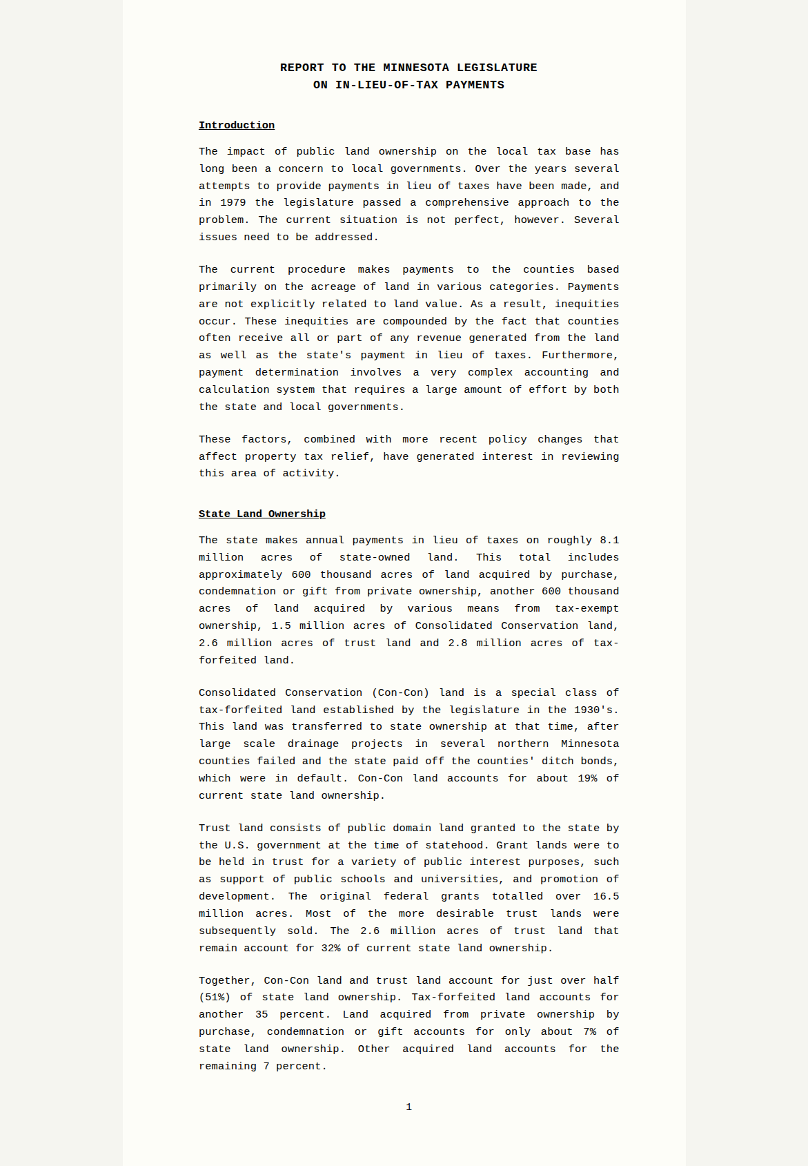Report to the Minnesota Legislature
on In-Lieu-of-Tax Payments
Introduction
The impact of public land ownership on the local tax base has long been a concern to local governments. Over the years several attempts to provide payments in lieu of taxes have been made, and in 1979 the legislature passed a comprehensive approach to the problem. The current situation is not perfect, however. Several issues need to be addressed.
The current procedure makes payments to the counties based primarily on the acreage of land in various categories. Payments are not explicitly related to land value. As a result, inequities occur. These inequities are compounded by the fact that counties often receive all or part of any revenue generated from the land as well as the state's payment in lieu of taxes. Furthermore, payment determination involves a very complex accounting and calculation system that requires a large amount of effort by both the state and local governments.
These factors, combined with more recent policy changes that affect property tax relief, have generated interest in reviewing this area of activity.
State Land Ownership
The state makes annual payments in lieu of taxes on roughly 8.1 million acres of state-owned land. This total includes approximately 600 thousand acres of land acquired by purchase, condemnation or gift from private ownership, another 600 thousand acres of land acquired by various means from tax-exempt ownership, 1.5 million acres of Consolidated Conservation land, 2.6 million acres of trust land and 2.8 million acres of tax-forfeited land.
Consolidated Conservation (Con-Con) land is a special class of tax-forfeited land established by the legislature in the 1930's. This land was transferred to state ownership at that time, after large scale drainage projects in several northern Minnesota counties failed and the state paid off the counties' ditch bonds, which were in default. Con-Con land accounts for about 19% of current state land ownership.
Trust land consists of public domain land granted to the state by the U.S. government at the time of statehood. Grant lands were to be held in trust for a variety of public interest purposes, such as support of public schools and universities, and promotion of development. The original federal grants totalled over 16.5 million acres. Most of the more desirable trust lands were subsequently sold. The 2.6 million acres of trust land that remain account for 32% of current state land ownership.
Together, Con-Con land and trust land account for just over half (51%) of state land ownership. Tax-forfeited land accounts for another 35 percent. Land acquired from private ownership by purchase, condemnation or gift accounts for only about 7% of state land ownership. Other acquired land accounts for the remaining 7 percent.
1